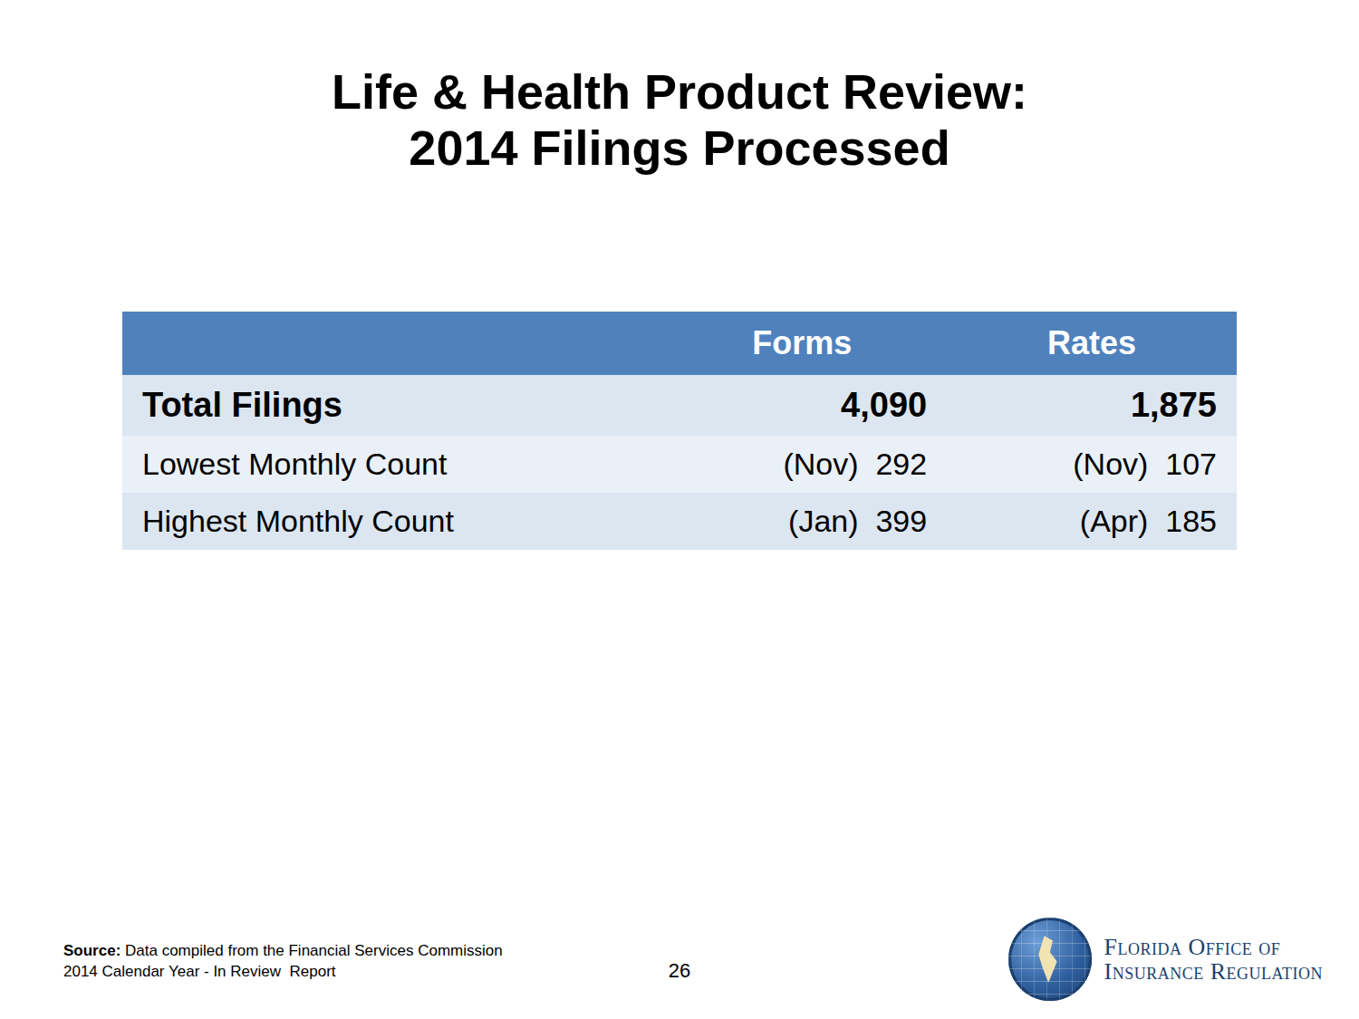Life & Health Product Review:
2014 Filings Processed
| | Forms | Rates |
| --- | --- | --- |
| Total Filings | 4,090 | 1,875 |
| Lowest Monthly Count | (Nov) 292 | (Nov) 107 |
| Highest Monthly Count | (Jan) 399 | (Apr) 185 |
Source: Data compiled from the Financial Services Commission
2014 Calendar Year - In Review Report
26
Florida Office of
Insurance Regulation